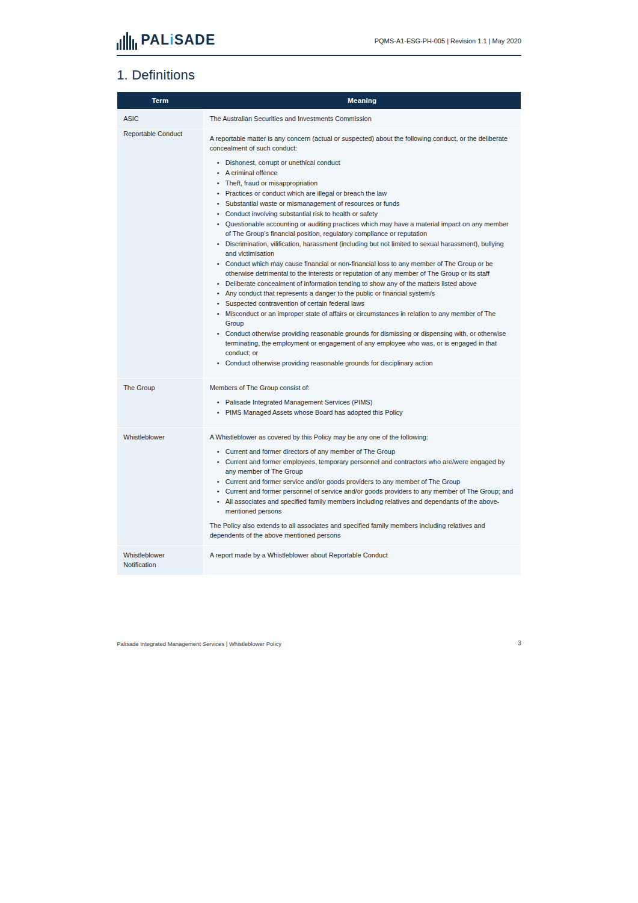PALi SADE
PQMS-A1-ESG-PH-005 | Revision 1.1 | May 2020
1. Definitions
| Term | Meaning |
| --- | --- |
| ASIC | The Australian Securities and Investments Commission |
| Reportable Conduct | A reportable matter is any concern (actual or suspected) about the following conduct, or the deliberate concealment of such conduct: Dishonest, corrupt or unethical conduct A criminal offence Theft, fraud or misappropriation Practices or conduct which are illegal or breach the law Substantial waste or mismanagement of resources or funds Conduct involving substantial risk to health or safety Questionable accounting or auditing practices which may have a material impact on any member of The Group’s financial position, regulatory compliance or reputation Discrimination, vilification, harassment (including but not limited to sexual harassment), bullying and victimisation Conduct which may cause financial or non-financial loss to any member of The Group or be otherwise detrimental to the interests or reputation of any member of The Group or its staff Deliberate concealment of information tending to show any of the matters listed above Any conduct that represents a danger to the public or financial system/s Suspected contravention of certain federal laws Misconduct or an improper state of affairs or circumstances in relation to any member of The Group Conduct otherwise providing reasonable grounds for dismissing or dispensing with, or otherwise terminating, the employment or engagement of any employee who was, or is engaged in that conduct; or Conduct otherwise providing reasonable grounds for disciplinary action |
| The Group | Members of The Group consist of: Palisade Integrated Management Services (PIMS) PIMS Managed Assets whose Board has adopted this Policy |
| Whistleblower | A Whistleblower as covered by this Policy may be any one of the following: Current and former directors of any member of The Group Current and former employees, temporary personnel and contractors who are/were engaged by any member of The Group Current and former service and/or goods providers to any member of The Group Current and former personnel of service and/or goods providers to any member of The Group; and All associates and specified family members including relatives and dependants of the above-mentioned persons The Policy also extends to all associates and specified family members including relatives and dependents of the above mentioned persons |
| Whistleblower Notification | A report made by a Whistleblower about Reportable Conduct |
Palisade Integrated Management Services | Whistleblower Policy
3